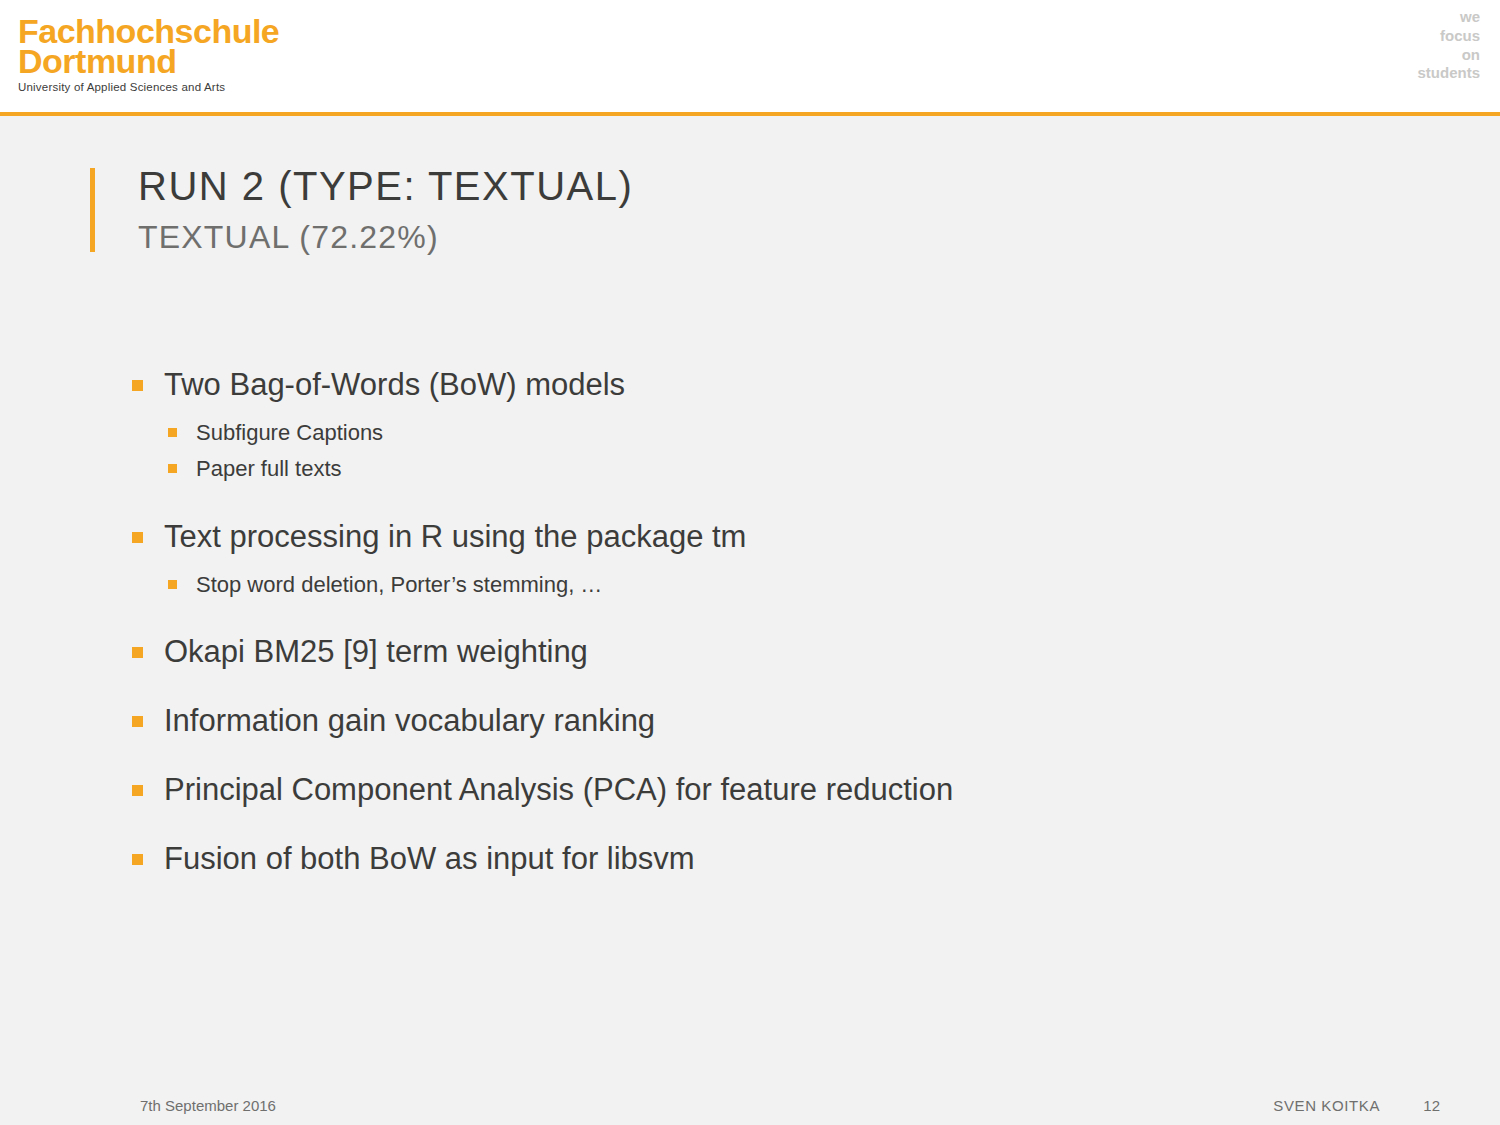Fachhochschule Dortmund University of Applied Sciences and Arts
we
focus
on
students
Run 2 (Type: Textual)
Textual (72.22%)
Two Bag-of-Words (BoW) models
Subfigure Captions
Paper full texts
Text processing in R using the package tm
Stop word deletion, Porter’s stemming, …
Okapi BM25 [9] term weighting
Information gain vocabulary ranking
Principal Component Analysis (PCA) for feature reduction
Fusion of both BoW as input for libsvm
7th September 2016 SVEN KOITKA 12